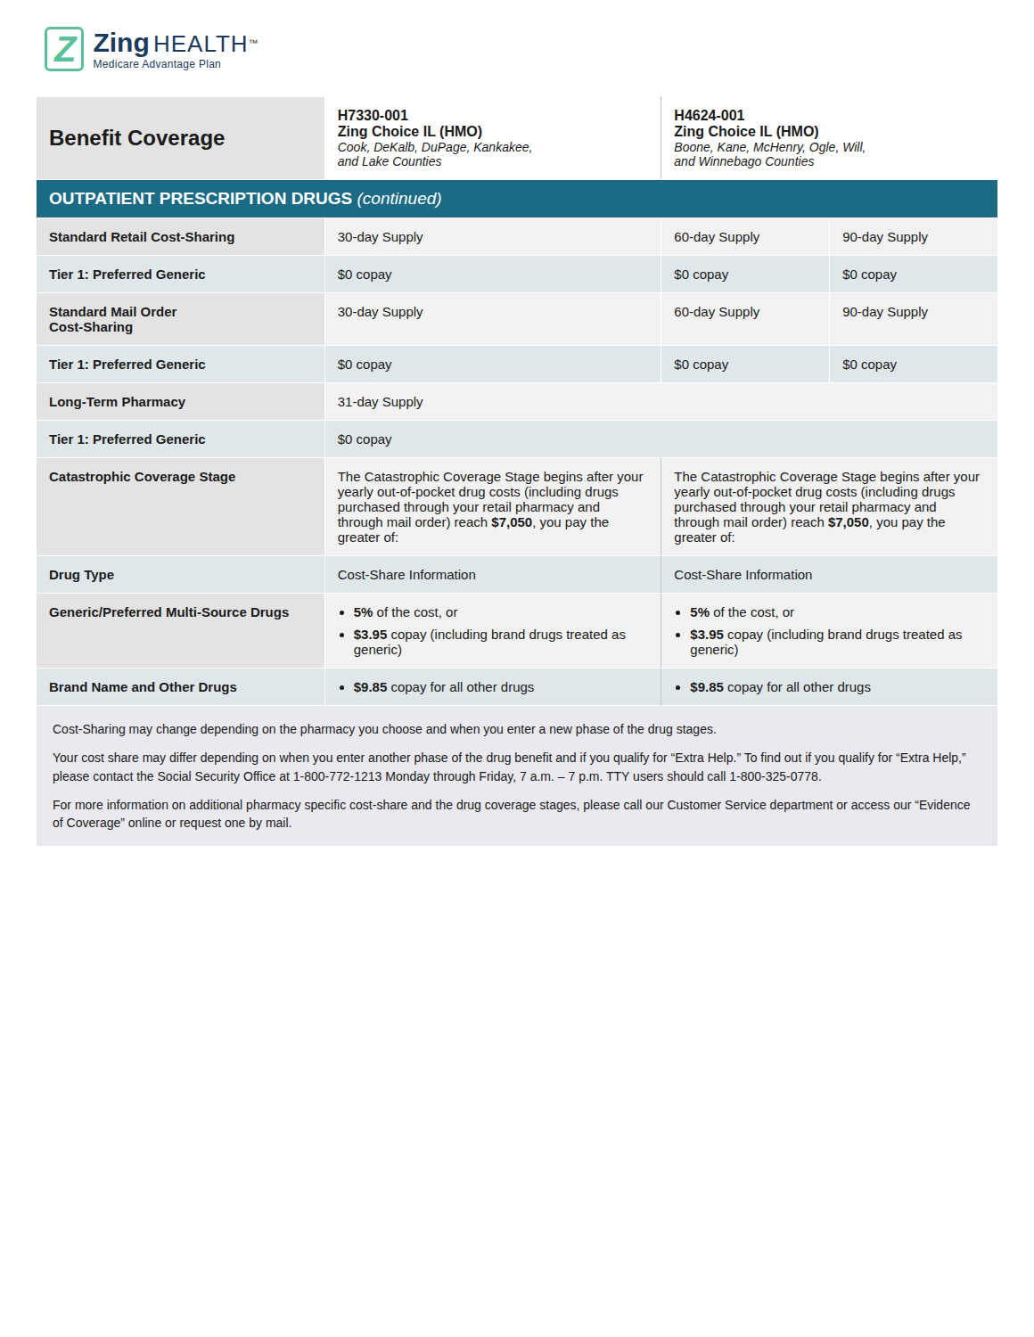Z
Zing HEALTH™
Medicare Advantage Plan
| Benefit Coverage | H7330-001 Zing Choice IL (HMO) Cook, DeKalb, DuPage, Kankakee, and Lake Counties | H4624-001 Zing Choice IL (HMO) Boone, Kane, McHenry, Ogle, Will, and Winnebago Counties |
| OUTPATIENT PRESCRIPTION DRUGS (continued) |
| Standard Retail Cost-Sharing | 30-day Supply | 60-day Supply | 90-day Supply |
| Tier 1: Preferred Generic | $0 copay | $0 copay | $0 copay |
| Standard Mail Order Cost-Sharing | 30-day Supply | 60-day Supply | 90-day Supply |
| Tier 1: Preferred Generic | $0 copay | $0 copay | $0 copay |
| Long-Term Pharmacy | 31-day Supply |
| Tier 1: Preferred Generic | $0 copay |
| Catastrophic Coverage Stage | The Catastrophic Coverage Stage begins after your yearly out-of-pocket drug costs (including drugs purchased through your retail pharmacy and through mail order) reach $7,050 , you pay the greater of: | The Catastrophic Coverage Stage begins after your yearly out-of-pocket drug costs (including drugs purchased through your retail pharmacy and through mail order) reach $7,050 , you pay the greater of: |
| Drug Type | Cost-Share Information | Cost-Share Information |
| Generic/Preferred Multi-Source Drugs | 5% of the cost, or $3.95 copay (including brand drugs treated as generic) | 5% of the cost, or $3.95 copay (including brand drugs treated as generic) |
| Brand Name and Other Drugs | $9.85 copay for all other drugs | $9.85 copay for all other drugs |
| Cost-Sharing may change depending on the pharmacy you choose and when you enter a new phase of the drug stages. Your cost share may differ depending on when you enter another phase of the drug benefit and if you qualify for “Extra Help.” To find out if you qualify for “Extra Help,” please contact the Social Security Office at 1-800-772-1213 Monday through Friday, 7 a.m. – 7 p.m. TTY users should call 1-800-325-0778. For more information on additional pharmacy specific cost-share and the drug coverage stages, please call our Customer Service department or access our “Evidence of Coverage” online or request one by mail. |